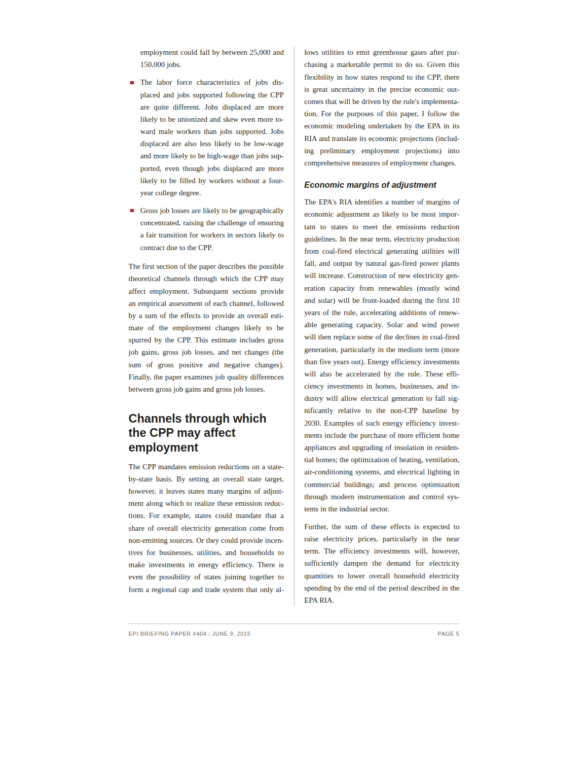employment could fall by between 25,000 and 150,000 jobs.
The labor force characteristics of jobs displaced and jobs supported following the CPP are quite different. Jobs displaced are more likely to be unionized and skew even more toward male workers than jobs supported. Jobs displaced are also less likely to be low-wage and more likely to be high-wage than jobs supported, even though jobs displaced are more likely to be filled by workers without a four-year college degree.
Gross job losses are likely to be geographically concentrated, raising the challenge of ensuring a fair transition for workers in sectors likely to contract due to the CPP.
The first section of the paper describes the possible theoretical channels through which the CPP may affect employment. Subsequent sections provide an empirical assessment of each channel, followed by a sum of the effects to provide an overall estimate of the employment changes likely to be spurred by the CPP. This estimate includes gross job gains, gross job losses, and net changes (the sum of gross positive and negative changes). Finally, the paper examines job quality differences between gross job gains and gross job losses.
Channels through which the CPP may affect employment
The CPP mandates emission reductions on a state-by-state basis. By setting an overall state target, however, it leaves states many margins of adjustment along which to realize these emission reductions. For example, states could mandate that a share of overall electricity generation come from non-emitting sources. Or they could provide incentives for businesses, utilities, and households to make investments in energy efficiency. There is even the possibility of states joining together to form a regional cap and trade system that only allows utilities to emit greenhouse gases after purchasing a marketable permit to do so. Given this flexibility in how states respond to the CPP, there is great uncertainty in the precise economic outcomes that will be driven by the rule's implementation. For the purposes of this paper, I follow the economic modeling undertaken by the EPA in its RIA and translate its economic projections (including preliminary employment projections) into comprehensive measures of employment changes.
Economic margins of adjustment
The EPA's RIA identifies a number of margins of economic adjustment as likely to be most important to states to meet the emissions reduction guidelines. In the near term, electricity production from coal-fired electrical generating utilities will fall, and output by natural gas-fired power plants will increase. Construction of new electricity generation capacity from renewables (mostly wind and solar) will be front-loaded during the first 10 years of the rule, accelerating additions of renewable generating capacity. Solar and wind power will then replace some of the declines in coal-fired generation, particularly in the medium term (more than five years out). Energy efficiency investments will also be accelerated by the rule. These efficiency investments in homes, businesses, and industry will allow electrical generation to fall significantly relative to the non-CPP baseline by 2030. Examples of such energy efficiency investments include the purchase of more efficient home appliances and upgrading of insulation in residential homes; the optimization of heating, ventilation, air-conditioning systems, and electrical lighting in commercial buildings; and process optimization through modern instrumentation and control systems in the industrial sector.
Further, the sum of these effects is expected to raise electricity prices, particularly in the near term. The efficiency investments will, however, sufficiently dampen the demand for electricity quantities to lower overall household electricity spending by the end of the period described in the EPA RIA.
EPI Briefing Paper #404|June 9, 2015
Page 5